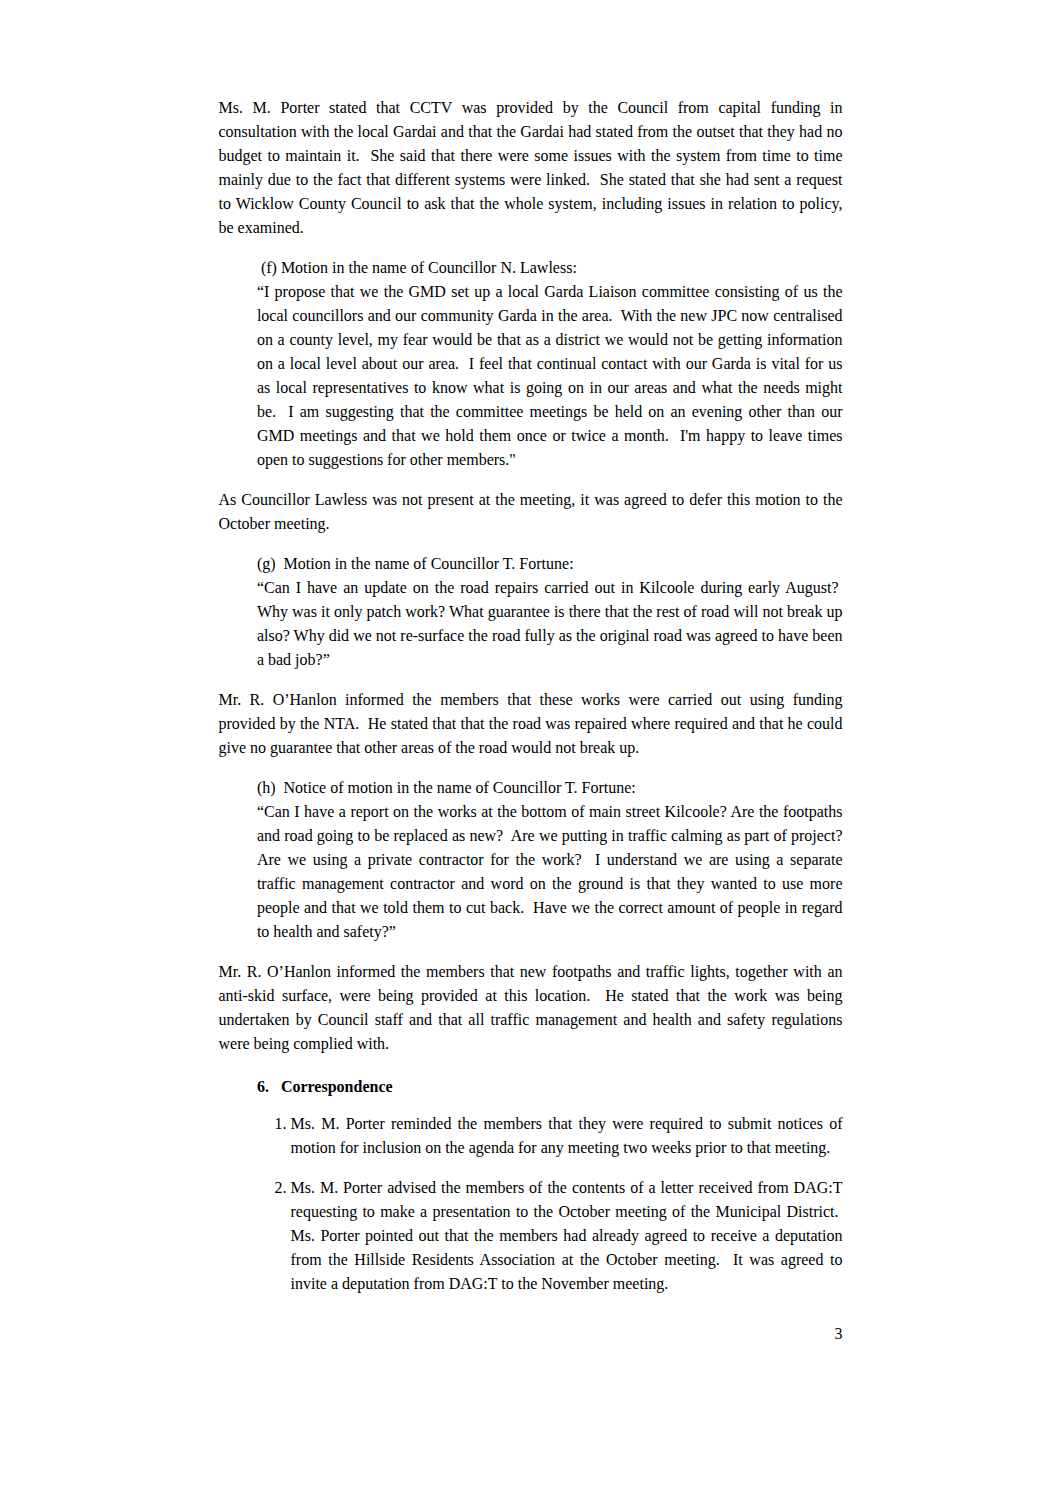Ms. M. Porter stated that CCTV was provided by the Council from capital funding in consultation with the local Gardai and that the Gardai had stated from the outset that they had no budget to maintain it. She said that there were some issues with the system from time to time mainly due to the fact that different systems were linked. She stated that she had sent a request to Wicklow County Council to ask that the whole system, including issues in relation to policy, be examined.
(f) Motion in the name of Councillor N. Lawless:
“I propose that we the GMD set up a local Garda Liaison committee consisting of us the local councillors and our community Garda in the area. With the new JPC now centralised on a county level, my fear would be that as a district we would not be getting information on a local level about our area. I feel that continual contact with our Garda is vital for us as local representatives to know what is going on in our areas and what the needs might be. I am suggesting that the committee meetings be held on an evening other than our GMD meetings and that we hold them once or twice a month. I'm happy to leave times open to suggestions for other members."
As Councillor Lawless was not present at the meeting, it was agreed to defer this motion to the October meeting.
(g) Motion in the name of Councillor T. Fortune:
“Can I have an update on the road repairs carried out in Kilcoole during early August? Why was it only patch work? What guarantee is there that the rest of road will not break up also? Why did we not re-surface the road fully as the original road was agreed to have been a bad job?”
Mr. R. O’Hanlon informed the members that these works were carried out using funding provided by the NTA. He stated that that the road was repaired where required and that he could give no guarantee that other areas of the road would not break up.
(h) Notice of motion in the name of Councillor T. Fortune:
“Can I have a report on the works at the bottom of main street Kilcoole? Are the footpaths and road going to be replaced as new? Are we putting in traffic calming as part of project? Are we using a private contractor for the work? I understand we are using a separate traffic management contractor and word on the ground is that they wanted to use more people and that we told them to cut back. Have we the correct amount of people in regard to health and safety?”
Mr. R. O’Hanlon informed the members that new footpaths and traffic lights, together with an anti-skid surface, were being provided at this location. He stated that the work was being undertaken by Council staff and that all traffic management and health and safety regulations were being complied with.
6. Correspondence
Ms. M. Porter reminded the members that they were required to submit notices of motion for inclusion on the agenda for any meeting two weeks prior to that meeting.
Ms. M. Porter advised the members of the contents of a letter received from DAG:T requesting to make a presentation to the October meeting of the Municipal District. Ms. Porter pointed out that the members had already agreed to receive a deputation from the Hillside Residents Association at the October meeting. It was agreed to invite a deputation from DAG:T to the November meeting.
3